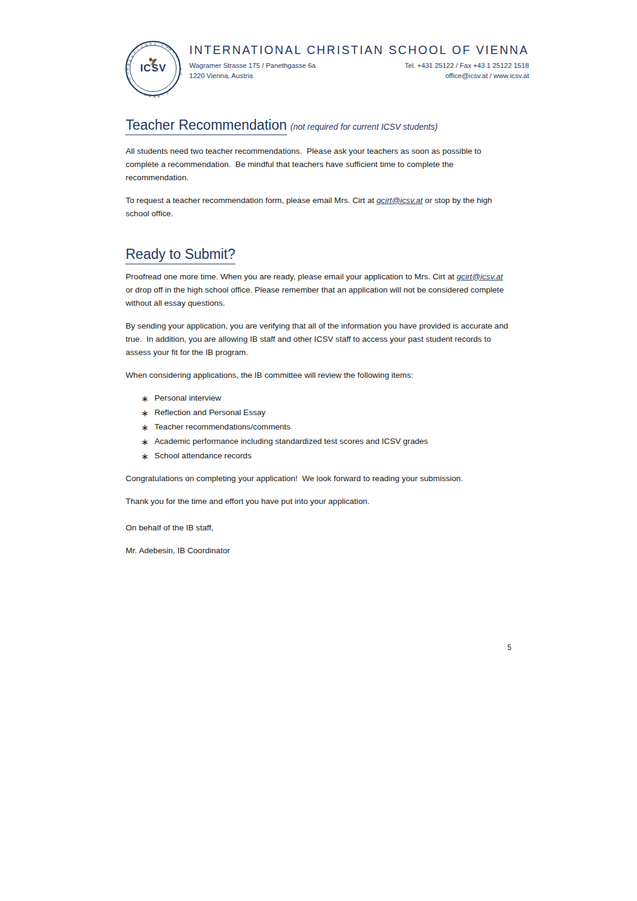I N T E R N A T I O N A L C H R I S T I A N V I E N N A
🦅
ICSV
INTERNATIONAL CHRISTIAN SCHOOL OF VIENNA
Wagramer Strasse 175 / Panethgasse 6a
1220 Vienna, Austria
Tel. +431 25122 / Fax +43 1 25122 1518
office@icsv.at / www.icsv.at
Teacher Recommendation
(not required for current ICSV students)
All students need two teacher recommendations. Please ask your teachers as soon as possible to complete a recommendation. Be mindful that teachers have sufficient time to complete the recommendation.
To request a teacher recommendation form, please email Mrs. Cirt at gcirt@icsv.at or stop by the high school office.
Ready to Submit?
Proofread one more time. When you are ready, please email your application to Mrs. Cirt at gcirt@icsv.at or drop off in the high school office. Please remember that an application will not be considered complete without all essay questions.
By sending your application, you are verifying that all of the information you have provided is accurate and true. In addition, you are allowing IB staff and other ICSV staff to access your past student records to assess your fit for the IB program.
When considering applications, the IB committee will review the following items:
Personal interview
Reflection and Personal Essay
Teacher recommendations/comments
Academic performance including standardized test scores and ICSV grades
School attendance records
Congratulations on completing your application! We look forward to reading your submission.
Thank you for the time and effort you have put into your application.
On behalf of the IB staff,
Mr. Adebesin, IB Coordinator
5